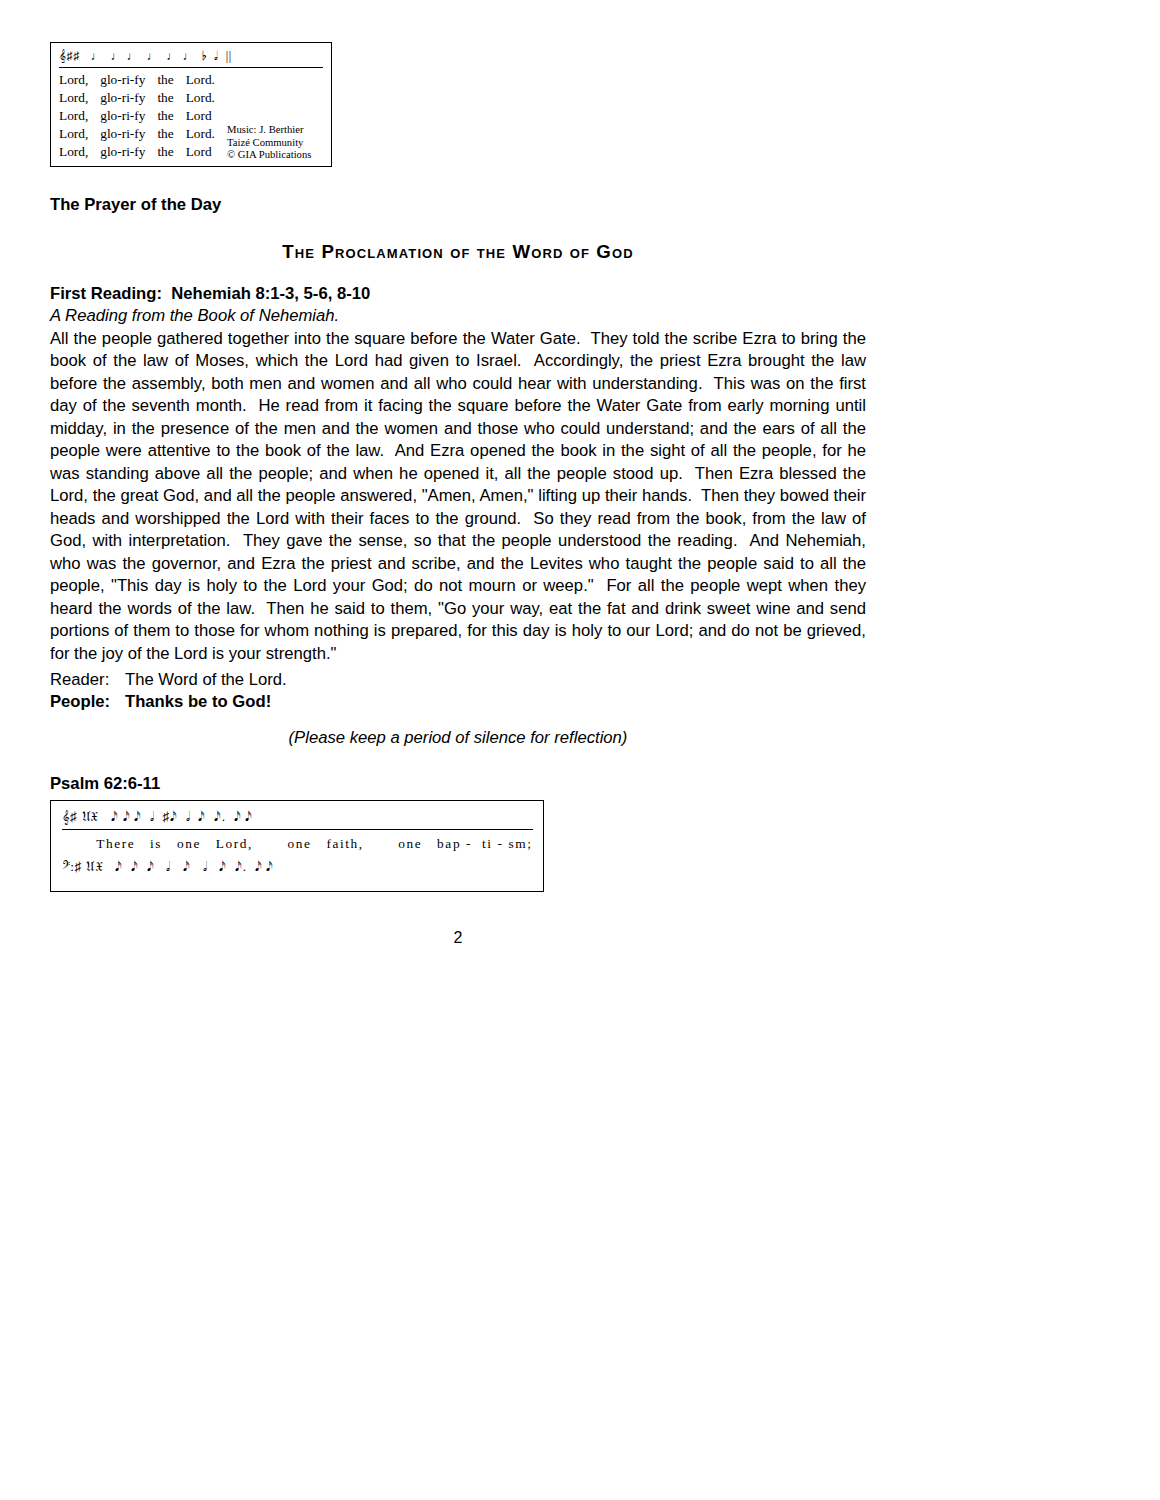𝄞♯♯ ♩ ♩ ♩ ♩ ♩ ♩ ♭ 𝅗𝅥 ||
| Lord, | glo‑ri‑fy | the | Lord. | Music: J. Berthier Taizé Community © GIA Publications |
| Lord, | glo‑ri‑fy | the | Lord. |
| Lord, | glo‑ri‑fy | the | Lord |
| Lord, | glo‑ri‑fy | the | Lord. |
| Lord, | glo‑ri‑fy | the | Lord |
The Prayer of the Day
The Proclamation of the Word of God
First Reading: Nehemiah 8:1-3, 5-6, 8-10
A Reading from the Book of Nehemiah.
All the people gathered together into the square before the Water Gate. They told the scribe Ezra to bring the book of the law of Moses, which the Lord had given to Israel. Accordingly, the priest Ezra brought the law before the assembly, both men and women and all who could hear with understanding. This was on the first day of the seventh month. He read from it facing the square before the Water Gate from early morning until midday, in the presence of the men and the women and those who could understand; and the ears of all the people were attentive to the book of the law. And Ezra opened the book in the sight of all the people, for he was standing above all the people; and when he opened it, all the people stood up. Then Ezra blessed the Lord, the great God, and all the people answered, "Amen, Amen," lifting up their hands. Then they bowed their heads and worshipped the Lord with their faces to the ground. So they read from the book, from the law of God, with interpretation. They gave the sense, so that the people understood the reading. And Nehemiah, who was the governor, and Ezra the priest and scribe, and the Levites who taught the people said to all the people, "This day is holy to the Lord your God; do not mourn or weep." For all the people wept when they heard the words of the law. Then he said to them, "Go your way, eat the fat and drink sweet wine and send portions of them to those for whom nothing is prepared, for this day is holy to our Lord; and do not be grieved, for the joy of the Lord is your strength."
Reader: The Word of the Lord.
People: Thanks be to God!
(Please keep a period of silence for reflection)
Psalm 62:6-11
𝄞♯ 𝔘𝔛 𝅘𝅥𝅯 𝅘𝅥𝅯 𝅘𝅥𝅯 𝅗𝅥 ♯𝅘𝅥𝅯 𝅗𝅥 𝅘𝅥𝅯 𝅘𝅥𝅯. 𝅘𝅥𝅯 𝅘𝅥𝅯
There is one Lord, one faith, one bap - ti - sm;
𝄢:♯ 𝔘𝔛 𝅘𝅥𝅯 𝅘𝅥𝅯 𝅘𝅥𝅯 𝅗𝅥 𝅘𝅥𝅯 𝅗𝅥 𝅘𝅥𝅯 𝅘𝅥𝅯. 𝅘𝅥𝅯 𝅘𝅥𝅯
2